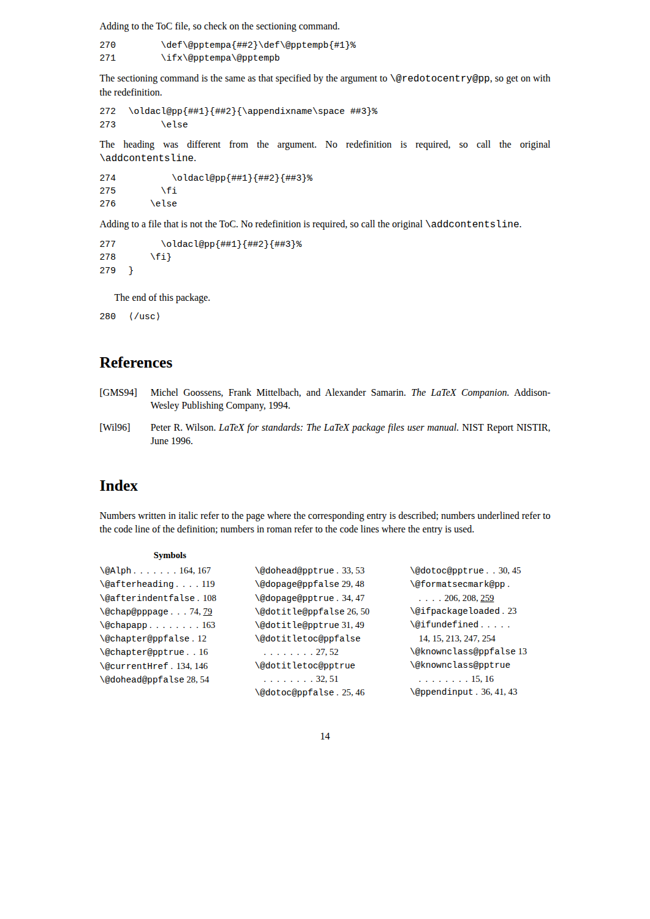Adding to the ToC file, so check on the sectioning command.
270 \def\@pptempa{##2}\def\@pptempb{#1}%
271 \ifx\@pptempa\@pptempb
The sectioning command is the same as that specified by the argument to \@redotocentry@pp, so get on with the redefinition.
272\oldacl@pp{##1}{##2}{\appendixname\space ##3}%
273 \else
The heading was different from the argument. No redefinition is required, so call the original \addcontentsline.
274 \oldacl@pp{##1}{##2}{##3}%
275 \fi
276 \else
Adding to a file that is not the ToC. No redefinition is required, so call the original \addcontentsline.
277 \oldacl@pp{##1}{##2}{##3}%
278 \fi}
279}
The end of this package.
280⟨/usc⟩
References
[GMS94]
Michel Goossens, Frank Mittelbach, and Alexander Samarin. The LaTeX Companion. Addison-Wesley Publishing Company, 1994.
[Wil96]
Peter R. Wilson. LaTeX for standards: The LaTeX package files user manual. NIST Report NISTIR, June 1996.
Index
Numbers written in italic refer to the page where the corresponding entry is described; numbers underlined refer to the code line of the definition; numbers in roman refer to the code lines where the entry is used.
Symbols
\@Alph . . . . . . . 164, 167
\@afterheading . . . . 119
\@afterindentfalse . 108
\@chap@pppage . . . 74, 79
\@chapapp . . . . . . . . 163
\@chapter@ppfalse . 12
\@chapter@pptrue . . 16
\@currentHref . 134, 146
\@dohead@ppfalse 28, 54
\@dohead@pptrue . 33, 53
\@dopage@ppfalse 29, 48
\@dopage@pptrue . 34, 47
\@dotitle@ppfalse 26, 50
\@dotitle@pptrue 31, 49
\@dotitletoc@ppfalse
. . . . . . . . 27, 52
\@dotitletoc@pptrue
. . . . . . . . 32, 51
\@dotoc@ppfalse . 25, 46
\@dotoc@pptrue . . 30, 45
\@formatsecmark@pp .
. . . . 206, 208, 259
\@ifpackageloaded . 23
\@ifundefined . . . . .
14, 15, 213, 247, 254
\@knownclass@ppfalse 13
\@knownclass@pptrue
. . . . . . . . 15, 16
\@ppendinput . 36, 41, 43
14